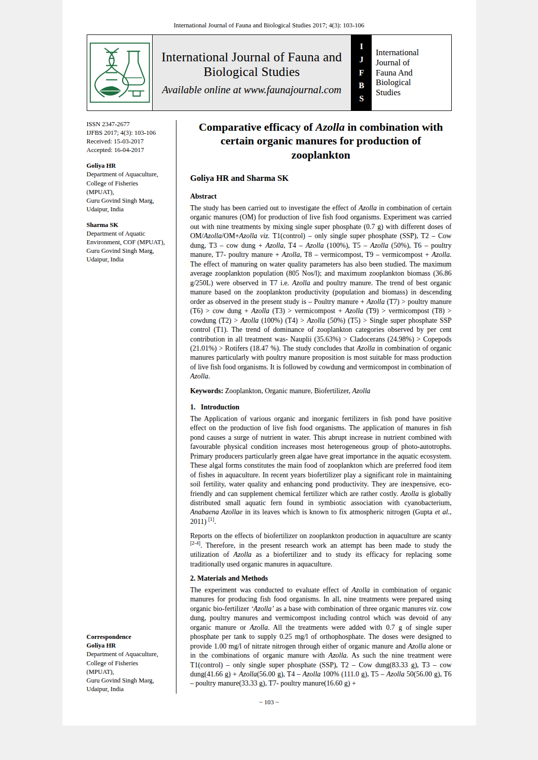International Journal of Fauna and Biological Studies 2017; 4(3): 103-106
International Journal of Fauna and Biological Studies
Available online at www.faunajournal.com
IJFBS
International
Journal of
Fauna And
Biological
Studies
ISSN 2347-2677
IJFBS 2017; 4(3): 103-106
Received: 15-03-2017
Accepted: 16-04-2017
Goliya HR
Department of Aquaculture,
College of Fisheries (MPUAT),
Guru Govind Singh Marg,
Udaipur, India
Sharma SK
Department of Aquatic
Environment, COF (MPUAT),
Guru Govind Singh Marg,
Udaipur, India
Correspondence
Goliya HR
Department of Aquaculture,
College of Fisheries (MPUAT),
Guru Govind Singh Marg,
Udaipur, India
Comparative efficacy of Azolla in combination with certain organic manures for production of zooplankton
Goliya HR and Sharma SK
Abstract
The study has been carried out to investigate the effect of Azolla in combination of certain organic manures (OM) for production of live fish food organisms. Experiment was carried out with nine treatments by mixing single super phosphate (0.7 g) with different doses of OM/Azolla/OM+Azolla viz. T1(control) – only single super phosphate (SSP), T2 – Cow dung, T3 – cow dung + Azolla, T4 – Azolla (100%), T5 – Azolla (50%), T6 – poultry manure, T7- poultry manure + Azolla, T8 – vermicompost, T9 – vermicompost + Azolla. The effect of manuring on water quality parameters has also been studied. The maximum average zooplankton population (805 Nos/l); and maximum zooplankton biomass (36.86 g/250L) were observed in T7 i.e. Azolla and poultry manure. The trend of best organic manure based on the zooplankton productivity (population and biomass) in descending order as observed in the present study is – Poultry manure + Azolla (T7) > poultry manure (T6) > cow dung + Azolla (T3) > vermicompost + Azolla (T9) > vermicompost (T8) > cowdung (T2) > Azolla (100%) (T4) > Azolla (50%) (T5) > Single super phosphate SSP control (T1). The trend of dominance of zooplankton categories observed by per cent contribution in all treatment was- Nauplii (35.63%) > Cladocerans (24.98%) > Copepods (21.01%) > Rotifers (18.47 %). The study concludes that Azolla in combination of organic manures particularly with poultry manure proposition is most suitable for mass production of live fish food organisms. It is followed by cowdung and vermicompost in combination of Azolla.
Keywords: Zooplankton, Organic manure, Biofertilizer, Azolla
1. Introduction
The Application of various organic and inorganic fertilizers in fish pond have positive effect on the production of live fish food organisms. The application of manures in fish pond causes a surge of nutrient in water. This abrupt increase in nutrient combined with favourable physical condition increases most heterogeneous group of photo-autotrophs. Primary producers particularly green algae have great importance in the aquatic ecosystem. These algal forms constitutes the main food of zooplankton which are preferred food item of fishes in aquaculture. In recent years biofertilizer play a significant role in maintaining soil fertility, water quality and enhancing pond productivity. They are inexpensive, eco-friendly and can supplement chemical fertilizer which are rather costly. Azolla is globally distributed small aquatic fern found in symbiotic association with cyanobacterium, Anabaena Azollae in its leaves which is known to fix atmospheric nitrogen (Gupta et al., 2011) [1].
Reports on the effects of biofertilizer on zooplankton production in aquaculture are scanty [2-4]. Therefore, in the present research work an attempt has been made to study the utilization of Azolla as a biofertilizer and to study its efficacy for replacing some traditionally used organic manures in aquaculture.
2. Materials and Methods
The experiment was conducted to evaluate effect of Azolla in combination of organic manures for producing fish food organisms. In all, nine treatments were prepared using organic bio-fertilizer ‘Azolla’ as a base with combination of three organic manures viz. cow dung, poultry manures and vermicompost including control which was devoid of any organic manure or Azolla. All the treatments were added with 0.7 g of single super phosphate per tank to supply 0.25 mg/l of orthophosphate. The doses were designed to provide 1.00 mg/l of nitrate nitrogen through either of organic manure and Azolla alone or in the combinations of organic manure with Azolla. As such the nine treatment were T1(control) – only single super phosphate (SSP), T2 – Cow dung(83.33 g), T3 – cow dung(41.66 g) + Azolla(56.00 g), T4 – Azolla 100% (111.0 g), T5 – Azolla 50(56.00 g), T6 – poultry manure(33.33 g), T7- poultry manure(16.60 g) +
~ 103 ~